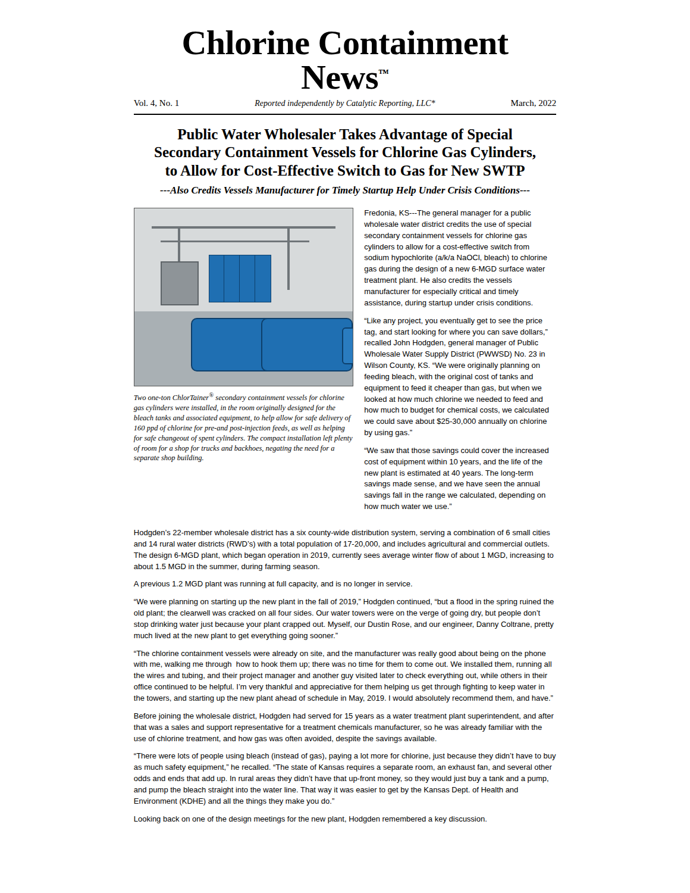Chlorine Containment News™
Vol. 4, No. 1
Reported independently by Catalytic Reporting, LLC*
March, 2022
Public Water Wholesaler Takes Advantage of Special
Secondary Containment Vessels for Chlorine Gas Cylinders,
to Allow for Cost-Effective Switch to Gas for New SWTP
---Also Credits Vessels Manufacturer for Timely Startup Help Under Crisis Conditions---
Two one-ton ChlorTainer® secondary containment vessels for chlorine gas cylinders were installed, in the room originally designed for the bleach tanks and associated equipment, to help allow for safe delivery of 160 ppd of chlorine for pre-and post-injection feeds, as well as helping for safe changeout of spent cylinders. The compact installation left plenty of room for a shop for trucks and backhoes, negating the need for a separate shop building.
Fredonia, KS---The general manager for a public wholesale water district credits the use of special secondary containment vessels for chlorine gas cylinders to allow for a cost-effective switch from sodium hypochlorite (a/k/a NaOCl, bleach) to chlorine gas during the design of a new 6-MGD surface water treatment plant. He also credits the vessels manufacturer for especially critical and timely assistance, during startup under crisis conditions.
“Like any project, you eventually get to see the price tag, and start looking for where you can save dollars,” recalled John Hodgden, general manager of Public Wholesale Water Supply District (PWWSD) No. 23 in Wilson County, KS. “We were originally planning on feeding bleach, with the original cost of tanks and equipment to feed it cheaper than gas, but when we looked at how much chlorine we needed to feed and how much to budget for chemical costs, we calculated we could save about $25-30,000 annually on chlorine by using gas.”
“We saw that those savings could cover the increased cost of equipment within 10 years, and the life of the new plant is estimated at 40 years. The long-term savings made sense, and we have seen the annual savings fall in the range we calculated, depending on how much water we use.”
Hodgden’s 22-member wholesale district has a six county-wide distribution system, serving a combination of 6 small cities and 14 rural water districts (RWD’s) with a total population of 17-20,000, and includes agricultural and commercial outlets. The design 6-MGD plant, which began operation in 2019, currently sees average winter flow of about 1 MGD, increasing to about 1.5 MGD in the summer, during farming season.
A previous 1.2 MGD plant was running at full capacity, and is no longer in service.
“We were planning on starting up the new plant in the fall of 2019,” Hodgden continued, “but a flood in the spring ruined the old plant; the clearwell was cracked on all four sides. Our water towers were on the verge of going dry, but people don’t stop drinking water just because your plant crapped out. Myself, our Dustin Rose, and our engineer, Danny Coltrane, pretty much lived at the new plant to get everything going sooner.”
“The chlorine containment vessels were already on site, and the manufacturer was really good about being on the phone with me, walking me through how to hook them up; there was no time for them to come out. We installed them, running all the wires and tubing, and their project manager and another guy visited later to check everything out, while others in their office continued to be helpful. I’m very thankful and appreciative for them helping us get through fighting to keep water in the towers, and starting up the new plant ahead of schedule in May, 2019. I would absolutely recommend them, and have.”
Before joining the wholesale district, Hodgden had served for 15 years as a water treatment plant superintendent, and after that was a sales and support representative for a treatment chemicals manufacturer, so he was already familiar with the use of chlorine treatment, and how gas was often avoided, despite the savings available.
“There were lots of people using bleach (instead of gas), paying a lot more for chlorine, just because they didn’t have to buy as much safety equipment,” he recalled. “The state of Kansas requires a separate room, an exhaust fan, and several other odds and ends that add up. In rural areas they didn’t have that up-front money, so they would just buy a tank and a pump, and pump the bleach straight into the water line. That way it was easier to get by the Kansas Dept. of Health and Environment (KDHE) and all the things they make you do.”
Looking back on one of the design meetings for the new plant, Hodgden remembered a key discussion.